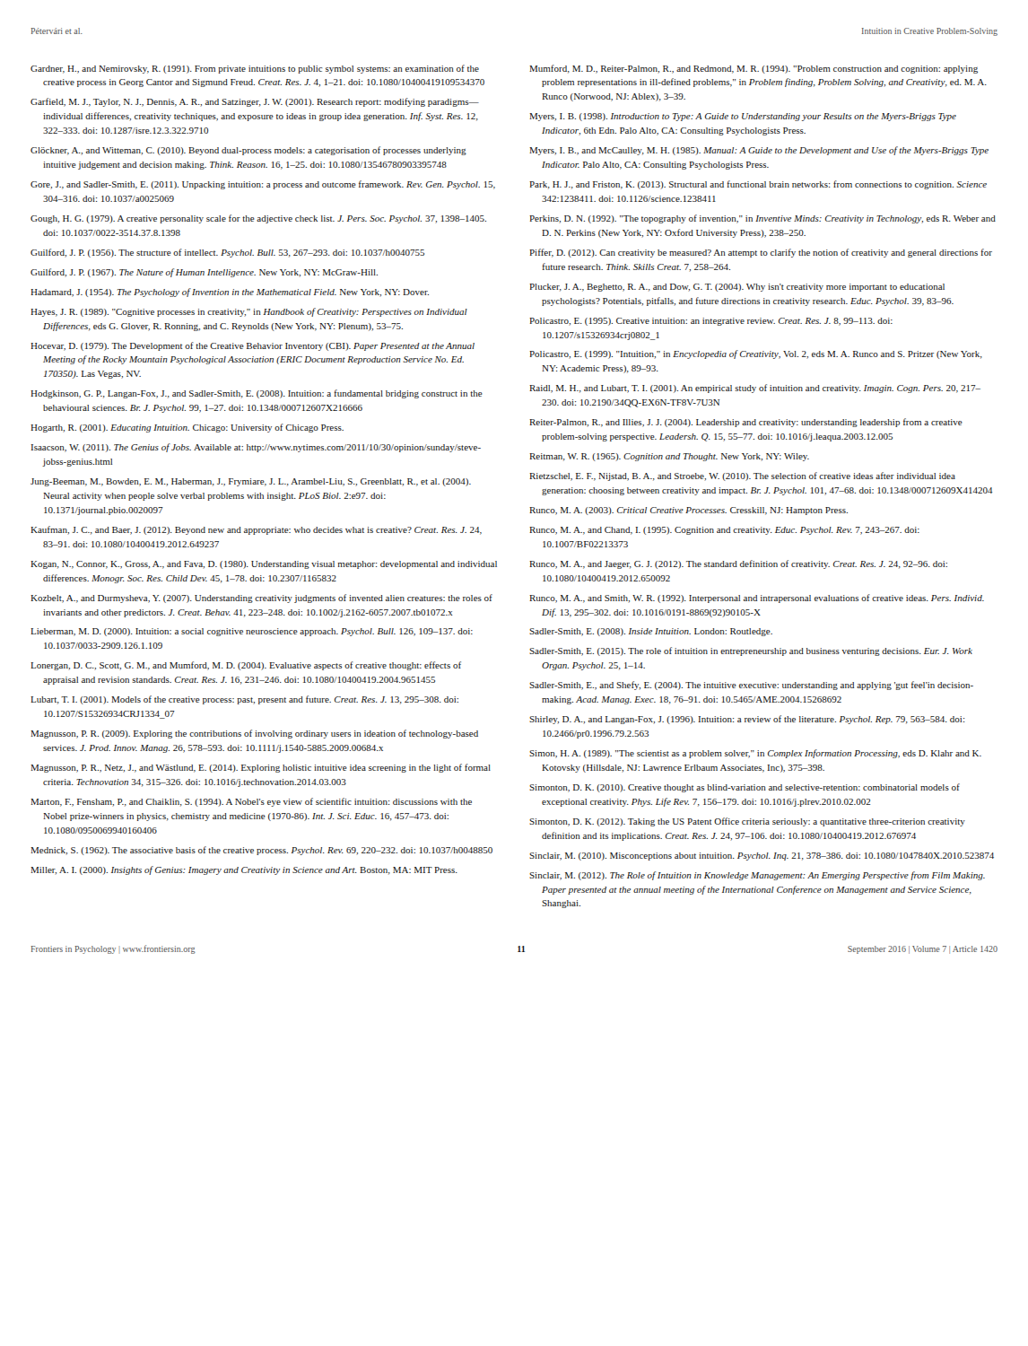Pétervári et al. Intuition in Creative Problem-Solving
Gardner, H., and Nemirovsky, R. (1991). From private intuitions to public symbol systems: an examination of the creative process in Georg Cantor and Sigmund Freud. Creat. Res. J. 4, 1–21. doi: 10.1080/10400419109534370
Garfield, M. J., Taylor, N. J., Dennis, A. R., and Satzinger, J. W. (2001). Research report: modifying paradigms—individual differences, creativity techniques, and exposure to ideas in group idea generation. Inf. Syst. Res. 12, 322–333. doi: 10.1287/isre.12.3.322.9710
Glöckner, A., and Witteman, C. (2010). Beyond dual-process models: a categorisation of processes underlying intuitive judgement and decision making. Think. Reason. 16, 1–25. doi: 10.1080/13546780903395748
Gore, J., and Sadler-Smith, E. (2011). Unpacking intuition: a process and outcome framework. Rev. Gen. Psychol. 15, 304–316. doi: 10.1037/a0025069
Gough, H. G. (1979). A creative personality scale for the adjective check list. J. Pers. Soc. Psychol. 37, 1398–1405. doi: 10.1037/0022-3514.37.8.1398
Guilford, J. P. (1956). The structure of intellect. Psychol. Bull. 53, 267–293. doi: 10.1037/h0040755
Guilford, J. P. (1967). The Nature of Human Intelligence. New York, NY: McGraw-Hill.
Hadamard, J. (1954). The Psychology of Invention in the Mathematical Field. New York, NY: Dover.
Hayes, J. R. (1989). "Cognitive processes in creativity," in Handbook of Creativity: Perspectives on Individual Differences, eds G. Glover, R. Ronning, and C. Reynolds (New York, NY: Plenum), 53–75.
Hocevar, D. (1979). The Development of the Creative Behavior Inventory (CBI). Paper Presented at the Annual Meeting of the Rocky Mountain Psychological Association (ERIC Document Reproduction Service No. Ed. 170350). Las Vegas, NV.
Hodgkinson, G. P., Langan-Fox, J., and Sadler-Smith, E. (2008). Intuition: a fundamental bridging construct in the behavioural sciences. Br. J. Psychol. 99, 1–27. doi: 10.1348/000712607X216666
Hogarth, R. (2001). Educating Intuition. Chicago: University of Chicago Press.
Isaacson, W. (2011). The Genius of Jobs. Available at: http://www.nytimes.com/2011/10/30/opinion/sunday/steve-jobss-genius.html
Jung-Beeman, M., Bowden, E. M., Haberman, J., Frymiare, J. L., Arambel-Liu, S., Greenblatt, R., et al. (2004). Neural activity when people solve verbal problems with insight. PLoS Biol. 2:e97. doi: 10.1371/journal.pbio.0020097
Kaufman, J. C., and Baer, J. (2012). Beyond new and appropriate: who decides what is creative? Creat. Res. J. 24, 83–91. doi: 10.1080/10400419.2012.649237
Kogan, N., Connor, K., Gross, A., and Fava, D. (1980). Understanding visual metaphor: developmental and individual differences. Monogr. Soc. Res. Child Dev. 45, 1–78. doi: 10.2307/1165832
Kozbelt, A., and Durmysheva, Y. (2007). Understanding creativity judgments of invented alien creatures: the roles of invariants and other predictors. J. Creat. Behav. 41, 223–248. doi: 10.1002/j.2162-6057.2007.tb01072.x
Lieberman, M. D. (2000). Intuition: a social cognitive neuroscience approach. Psychol. Bull. 126, 109–137. doi: 10.1037/0033-2909.126.1.109
Lonergan, D. C., Scott, G. M., and Mumford, M. D. (2004). Evaluative aspects of creative thought: effects of appraisal and revision standards. Creat. Res. J. 16, 231–246. doi: 10.1080/10400419.2004.9651455
Lubart, T. I. (2001). Models of the creative process: past, present and future. Creat. Res. J. 13, 295–308. doi: 10.1207/S15326934CRJ1334_07
Magnusson, P. R. (2009). Exploring the contributions of involving ordinary users in ideation of technology-based services. J. Prod. Innov. Manag. 26, 578–593. doi: 10.1111/j.1540-5885.2009.00684.x
Magnusson, P. R., Netz, J., and Wästlund, E. (2014). Exploring holistic intuitive idea screening in the light of formal criteria. Technovation 34, 315–326. doi: 10.1016/j.technovation.2014.03.003
Marton, F., Fensham, P., and Chaiklin, S. (1994). A Nobel's eye view of scientific intuition: discussions with the Nobel prize-winners in physics, chemistry and medicine (1970-86). Int. J. Sci. Educ. 16, 457–473. doi: 10.1080/0950069940160406
Mednick, S. (1962). The associative basis of the creative process. Psychol. Rev. 69, 220–232. doi: 10.1037/h0048850
Miller, A. I. (2000). Insights of Genius: Imagery and Creativity in Science and Art. Boston, MA: MIT Press.
Mumford, M. D., Reiter-Palmon, R., and Redmond, M. R. (1994). "Problem construction and cognition: applying problem representations in ill-defined problems," in Problem finding, Problem Solving, and Creativity, ed. M. A. Runco (Norwood, NJ: Ablex), 3–39.
Myers, I. B. (1998). Introduction to Type: A Guide to Understanding your Results on the Myers-Briggs Type Indicator, 6th Edn. Palo Alto, CA: Consulting Psychologists Press.
Myers, I. B., and McCaulley, M. H. (1985). Manual: A Guide to the Development and Use of the Myers-Briggs Type Indicator. Palo Alto, CA: Consulting Psychologists Press.
Park, H. J., and Friston, K. (2013). Structural and functional brain networks: from connections to cognition. Science 342:1238411. doi: 10.1126/science.1238411
Perkins, D. N. (1992). "The topography of invention," in Inventive Minds: Creativity in Technology, eds R. Weber and D. N. Perkins (New York, NY: Oxford University Press), 238–250.
Piffer, D. (2012). Can creativity be measured? An attempt to clarify the notion of creativity and general directions for future research. Think. Skills Creat. 7, 258–264.
Plucker, J. A., Beghetto, R. A., and Dow, G. T. (2004). Why isn't creativity more important to educational psychologists? Potentials, pitfalls, and future directions in creativity research. Educ. Psychol. 39, 83–96.
Policastro, E. (1995). Creative intuition: an integrative review. Creat. Res. J. 8, 99–113. doi: 10.1207/s15326934crj0802_1
Policastro, E. (1999). "Intuition," in Encyclopedia of Creativity, Vol. 2, eds M. A. Runco and S. Pritzer (New York, NY: Academic Press), 89–93.
Raidl, M. H., and Lubart, T. I. (2001). An empirical study of intuition and creativity. Imagin. Cogn. Pers. 20, 217–230. doi: 10.2190/34QQ-EX6N-TF8V-7U3N
Reiter-Palmon, R., and Illies, J. J. (2004). Leadership and creativity: understanding leadership from a creative problem-solving perspective. Leadersh. Q. 15, 55–77. doi: 10.1016/j.leaqua.2003.12.005
Reitman, W. R. (1965). Cognition and Thought. New York, NY: Wiley.
Rietzschel, E. F., Nijstad, B. A., and Stroebe, W. (2010). The selection of creative ideas after individual idea generation: choosing between creativity and impact. Br. J. Psychol. 101, 47–68. doi: 10.1348/000712609X414204
Runco, M. A. (2003). Critical Creative Processes. Cresskill, NJ: Hampton Press.
Runco, M. A., and Chand, I. (1995). Cognition and creativity. Educ. Psychol. Rev. 7, 243–267. doi: 10.1007/BF02213373
Runco, M. A., and Jaeger, G. J. (2012). The standard definition of creativity. Creat. Res. J. 24, 92–96. doi: 10.1080/10400419.2012.650092
Runco, M. A., and Smith, W. R. (1992). Interpersonal and intrapersonal evaluations of creative ideas. Pers. Individ. Dif. 13, 295–302. doi: 10.1016/0191-8869(92)90105-X
Sadler-Smith, E. (2008). Inside Intuition. London: Routledge.
Sadler-Smith, E. (2015). The role of intuition in entrepreneurship and business venturing decisions. Eur. J. Work Organ. Psychol. 25, 1–14.
Sadler-Smith, E., and Shefy, E. (2004). The intuitive executive: understanding and applying 'gut feel'in decision-making. Acad. Manag. Exec. 18, 76–91. doi: 10.5465/AME.2004.15268692
Shirley, D. A., and Langan-Fox, J. (1996). Intuition: a review of the literature. Psychol. Rep. 79, 563–584. doi: 10.2466/pr0.1996.79.2.563
Simon, H. A. (1989). "The scientist as a problem solver," in Complex Information Processing, eds D. Klahr and K. Kotovsky (Hillsdale, NJ: Lawrence Erlbaum Associates, Inc), 375–398.
Simonton, D. K. (2010). Creative thought as blind-variation and selective-retention: combinatorial models of exceptional creativity. Phys. Life Rev. 7, 156–179. doi: 10.1016/j.plrev.2010.02.002
Simonton, D. K. (2012). Taking the US Patent Office criteria seriously: a quantitative three-criterion creativity definition and its implications. Creat. Res. J. 24, 97–106. doi: 10.1080/10400419.2012.676974
Sinclair, M. (2010). Misconceptions about intuition. Psychol. Inq. 21, 378–386. doi: 10.1080/1047840X.2010.523874
Sinclair, M. (2012). The Role of Intuition in Knowledge Management: An Emerging Perspective from Film Making. Paper presented at the annual meeting of the International Conference on Management and Service Science, Shanghai.
Frontiers in Psychology | www.frontiersin.org 11 September 2016 | Volume 7 | Article 1420